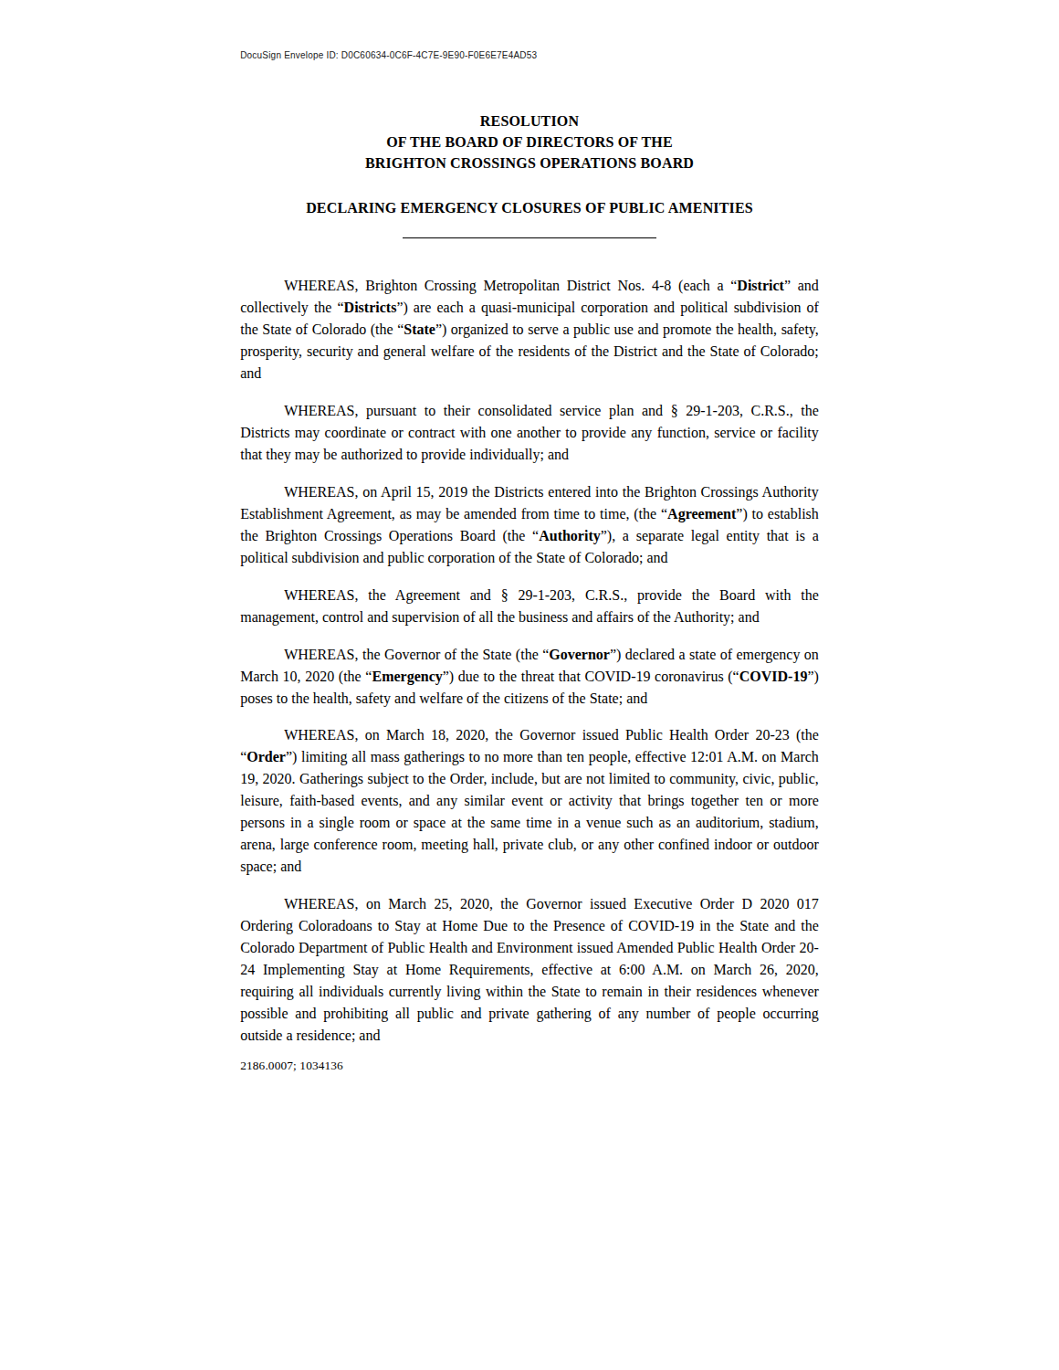DocuSign Envelope ID: D0C60634-0C6F-4C7E-9E90-F0E6E7E4AD53
RESOLUTION
OF THE BOARD OF DIRECTORS OF THE
BRIGHTON CROSSINGS OPERATIONS BOARD
DECLARING EMERGENCY CLOSURES OF PUBLIC AMENITIES
WHEREAS, Brighton Crossing Metropolitan District Nos. 4-8 (each a “District” and collectively the “Districts”) are each a quasi-municipal corporation and political subdivision of the State of Colorado (the “State”) organized to serve a public use and promote the health, safety, prosperity, security and general welfare of the residents of the District and the State of Colorado; and
WHEREAS, pursuant to their consolidated service plan and § 29-1-203, C.R.S., the Districts may coordinate or contract with one another to provide any function, service or facility that they may be authorized to provide individually; and
WHEREAS, on April 15, 2019 the Districts entered into the Brighton Crossings Authority Establishment Agreement, as may be amended from time to time, (the “Agreement”) to establish the Brighton Crossings Operations Board (the “Authority”), a separate legal entity that is a political subdivision and public corporation of the State of Colorado; and
WHEREAS, the Agreement and § 29-1-203, C.R.S., provide the Board with the management, control and supervision of all the business and affairs of the Authority; and
WHEREAS, the Governor of the State (the “Governor”) declared a state of emergency on March 10, 2020 (the “Emergency”) due to the threat that COVID-19 coronavirus (“COVID-19”) poses to the health, safety and welfare of the citizens of the State; and
WHEREAS, on March 18, 2020, the Governor issued Public Health Order 20-23 (the “Order”) limiting all mass gatherings to no more than ten people, effective 12:01 A.M. on March 19, 2020. Gatherings subject to the Order, include, but are not limited to community, civic, public, leisure, faith-based events, and any similar event or activity that brings together ten or more persons in a single room or space at the same time in a venue such as an auditorium, stadium, arena, large conference room, meeting hall, private club, or any other confined indoor or outdoor space; and
WHEREAS, on March 25, 2020, the Governor issued Executive Order D 2020 017 Ordering Coloradoans to Stay at Home Due to the Presence of COVID-19 in the State and the Colorado Department of Public Health and Environment issued Amended Public Health Order 20-24 Implementing Stay at Home Requirements, effective at 6:00 A.M. on March 26, 2020, requiring all individuals currently living within the State to remain in their residences whenever possible and prohibiting all public and private gathering of any number of people occurring outside a residence; and
2186.0007; 1034136